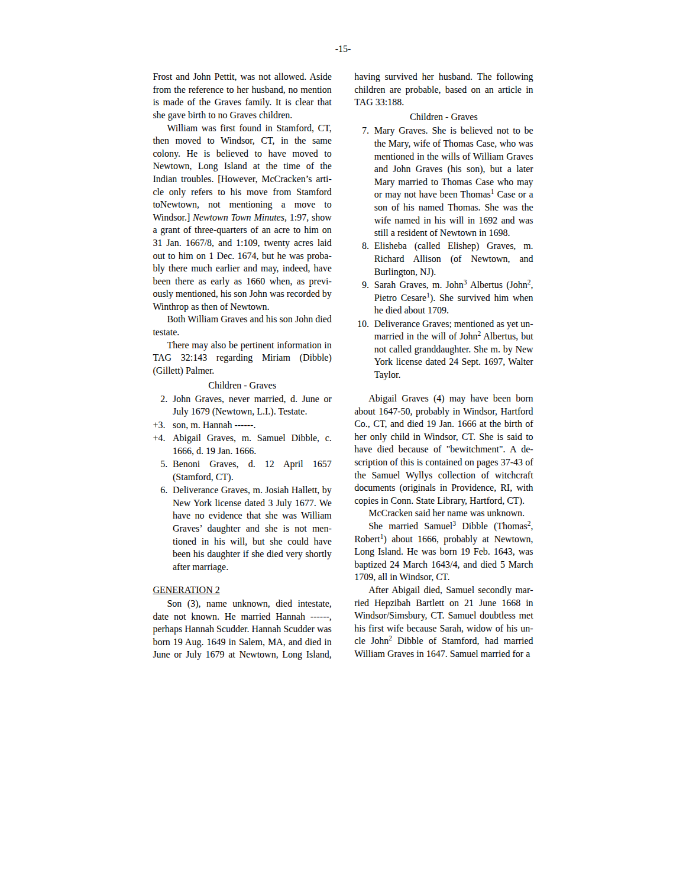-15-
Frost and John Pettit, was not allowed. Aside from the reference to her husband, no mention is made of the Graves family. It is clear that she gave birth to no Graves children.
William was first found in Stamford, CT, then moved to Windsor, CT, in the same colony. He is believed to have moved to Newtown, Long Island at the time of the Indian troubles. [However, McCracken’s article only refers to his move from Stamford toNewtown, not mentioning a move to Windsor.] Newtown Town Minutes, 1:97, show a grant of three-quarters of an acre to him on 31 Jan. 1667/8, and 1:109, twenty acres laid out to him on 1 Dec. 1674, but he was probably there much earlier and may, indeed, have been there as early as 1660 when, as previously mentioned, his son John was recorded by Winthrop as then of Newtown.
Both William Graves and his son John died testate.
There may also be pertinent information in TAG 32:143 regarding Miriam (Dibble) (Gillett) Palmer.
Children - Graves
2. John Graves, never married, d. June or July 1679 (Newtown, L.I.). Testate.
+3. son, m. Hannah ------.
+4. Abigail Graves, m. Samuel Dibble, c. 1666, d. 19 Jan. 1666.
5. Benoni Graves, d. 12 April 1657 (Stamford, CT).
6. Deliverance Graves, m. Josiah Hallett, by New York license dated 3 July 1677. We have no evidence that she was William Graves’ daughter and she is not mentioned in his will, but she could have been his daughter if she died very shortly after marriage.
GENERATION 2
Son (3), name unknown, died intestate, date not known. He married Hannah ------, perhaps Hannah Scudder. Hannah Scudder was born 19 Aug. 1649 in Salem, MA, and died in June or July 1679 at Newtown, Long Island, having survived her husband. The following children are probable, based on an article in TAG 33:188.
Children - Graves
7. Mary Graves. She is believed not to be the Mary, wife of Thomas Case, who was mentioned in the wills of William Graves and John Graves (his son), but a later Mary married to Thomas Case who may or may not have been Thomas1 Case or a son of his named Thomas. She was the wife named in his will in 1692 and was still a resident of Newtown in 1698.
8. Elisheba (called Elishep) Graves, m. Richard Allison (of Newtown, and Burlington, NJ).
9. Sarah Graves, m. John3 Albertus (John2, Pietro Cesare1). She survived him when he died about 1709.
10. Deliverance Graves; mentioned as yet unmarried in the will of John2 Albertus, but not called granddaughter. She m. by New York license dated 24 Sept. 1697, Walter Taylor.
Abigail Graves (4) may have been born about 1647-50, probably in Windsor, Hartford Co., CT, and died 19 Jan. 1666 at the birth of her only child in Windsor, CT. She is said to have died because of "bewitchment". A description of this is contained on pages 37-43 of the Samuel Wyllys collection of witchcraft documents (originals in Providence, RI, with copies in Conn. State Library, Hartford, CT).
McCracken said her name was unknown.
She married Samuel3 Dibble (Thomas2, Robert1) about 1666, probably at Newtown, Long Island. He was born 19 Feb. 1643, was baptized 24 March 1643/4, and died 5 March 1709, all in Windsor, CT.
After Abigail died, Samuel secondly married Hepzibah Bartlett on 21 June 1668 in Windsor/Simsbury, CT. Samuel doubtless met his first wife because Sarah, widow of his uncle John2 Dibble of Stamford, had married William Graves in 1647. Samuel married for a